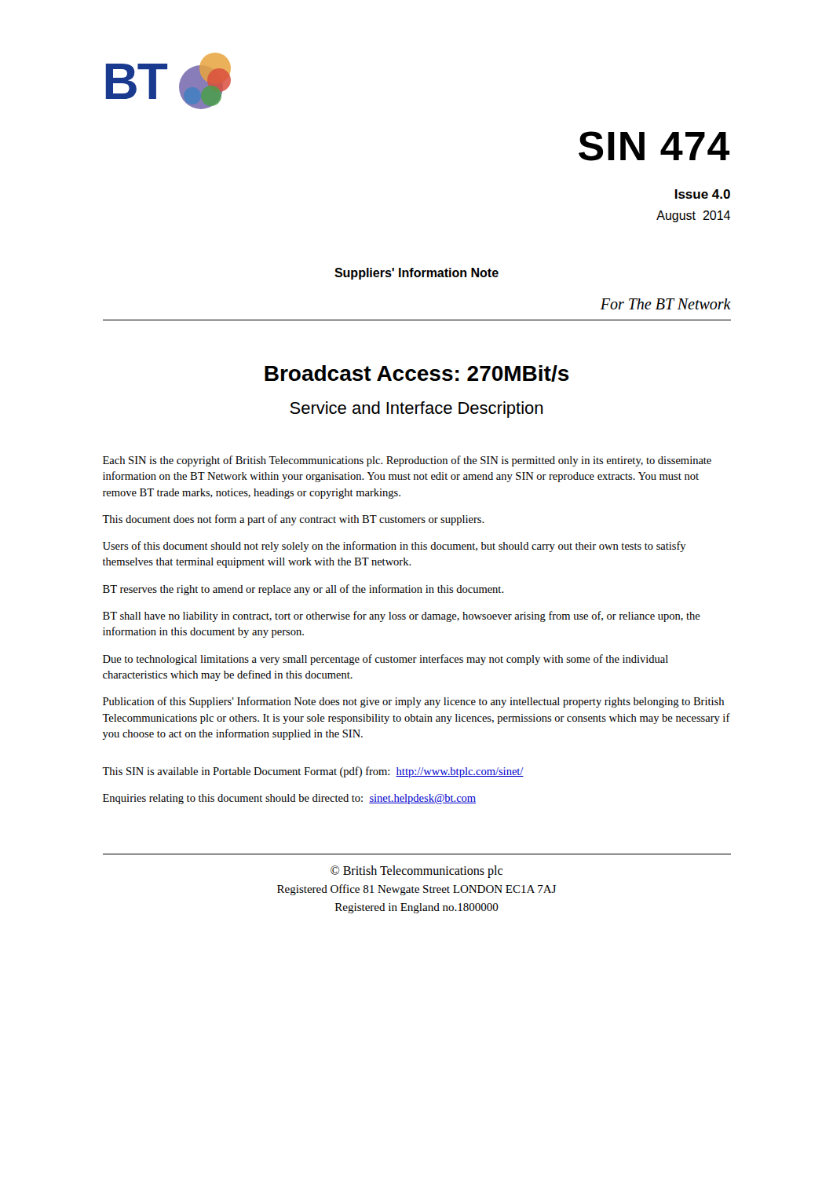BT
SIN 474
Issue 4.0
August 2014
Suppliers' Information Note
For The BT Network
Broadcast Access: 270MBit/s
Service and Interface Description
Each SIN is the copyright of British Telecommunications plc. Reproduction of the SIN is permitted only in its entirety, to disseminate information on the BT Network within your organisation. You must not edit or amend any SIN or reproduce extracts. You must not remove BT trade marks, notices, headings or copyright markings.
This document does not form a part of any contract with BT customers or suppliers.
Users of this document should not rely solely on the information in this document, but should carry out their own tests to satisfy themselves that terminal equipment will work with the BT network.
BT reserves the right to amend or replace any or all of the information in this document.
BT shall have no liability in contract, tort or otherwise for any loss or damage, howsoever arising from use of, or reliance upon, the information in this document by any person.
Due to technological limitations a very small percentage of customer interfaces may not comply with some of the individual characteristics which may be defined in this document.
Publication of this Suppliers' Information Note does not give or imply any licence to any intellectual property rights belonging to British Telecommunications plc or others. It is your sole responsibility to obtain any licences, permissions or consents which may be necessary if you choose to act on the information supplied in the SIN.
This SIN is available in Portable Document Format (pdf) from: http://www.btplc.com/sinet/
Enquiries relating to this document should be directed to: sinet.helpdesk@bt.com
© British Telecommunications plc
Registered Office 81 Newgate Street LONDON EC1A 7AJ
Registered in England no.1800000